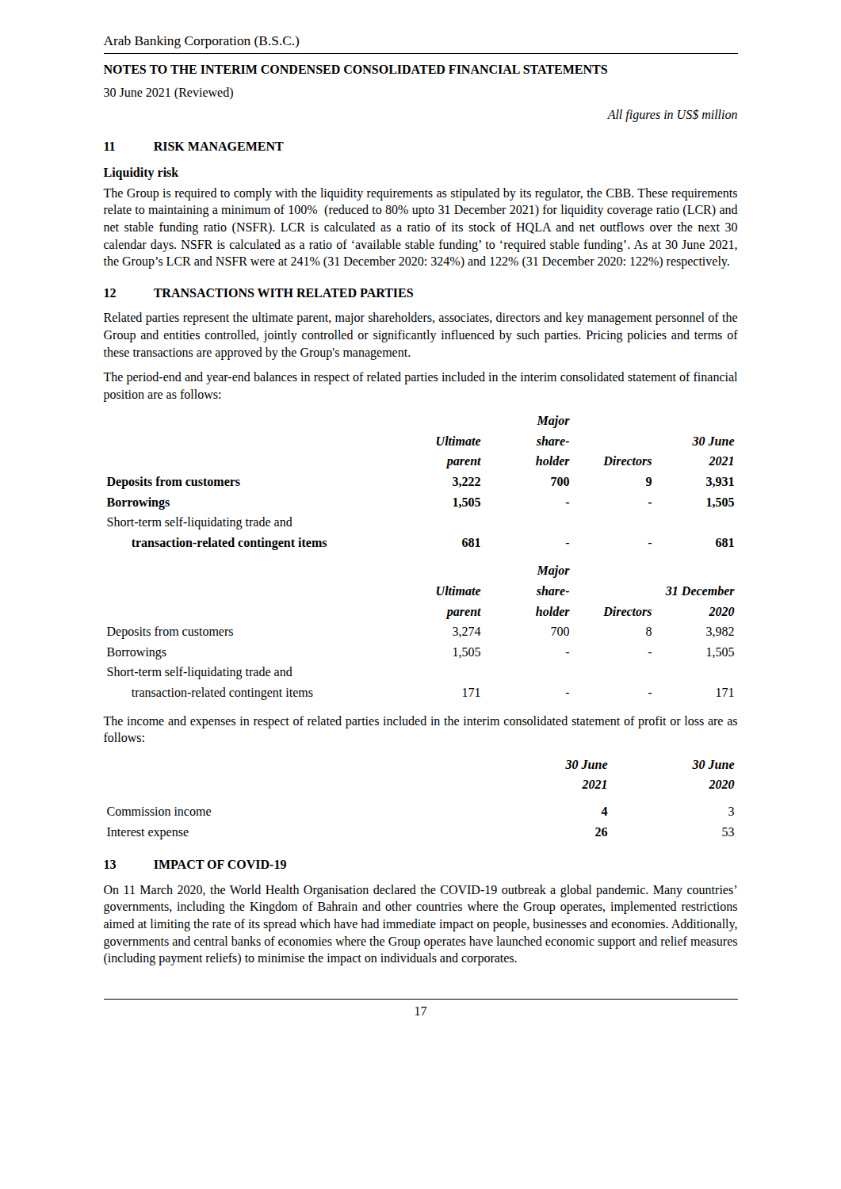Arab Banking Corporation (B.S.C.)
Notes to the Interim Condensed Consolidated Financial Statements
30 June 2021 (Reviewed)
All figures in US$ million
11 RISK MANAGEMENT
Liquidity risk
The Group is required to comply with the liquidity requirements as stipulated by its regulator, the CBB. These requirements relate to maintaining a minimum of 100% (reduced to 80% upto 31 December 2021) for liquidity coverage ratio (LCR) and net stable funding ratio (NSFR). LCR is calculated as a ratio of its stock of HQLA and net outflows over the next 30 calendar days. NSFR is calculated as a ratio of ‘available stable funding’ to ‘required stable funding’. As at 30 June 2021, the Group’s LCR and NSFR were at 241% (31 December 2020: 324%) and 122% (31 December 2020: 122%) respectively.
12 TRANSACTIONS WITH RELATED PARTIES
Related parties represent the ultimate parent, major shareholders, associates, directors and key management personnel of the Group and entities controlled, jointly controlled or significantly influenced by such parties. Pricing policies and terms of these transactions are approved by the Group's management.
The period-end and year-end balances in respect of related parties included in the interim consolidated statement of financial position are as follows:
| | | Major | | |
| --- | --- | --- | --- | --- |
| | Ultimate | share- | | 30 June |
| | parent | holder | Directors | 2021 |
| Deposits from customers | 3,222 | 700 | 9 | 3,931 |
| Borrowings | 1,505 | - | - | 1,505 |
| Short-term self-liquidating trade and | | | | |
| transaction-related contingent items | 681 | - | - | 681 |
| | | Major | | |
| --- | --- | --- | --- | --- |
| | Ultimate | share- | | 31 December |
| | parent | holder | Directors | 2020 |
| Deposits from customers | 3,274 | 700 | 8 | 3,982 |
| Borrowings | 1,505 | - | - | 1,505 |
| Short-term self-liquidating trade and | | | | |
| transaction-related contingent items | 171 | - | - | 171 |
The income and expenses in respect of related parties included in the interim consolidated statement of profit or loss are as follows:
| | 30 June | 30 June |
| --- | --- | --- |
| | 2021 | 2020 |
| Commission income | 4 | 3 |
| Interest expense | 26 | 53 |
13 IMPACT OF COVID-19
On 11 March 2020, the World Health Organisation declared the COVID-19 outbreak a global pandemic. Many countries’ governments, including the Kingdom of Bahrain and other countries where the Group operates, implemented restrictions aimed at limiting the rate of its spread which have had immediate impact on people, businesses and economies. Additionally, governments and central banks of economies where the Group operates have launched economic support and relief measures (including payment reliefs) to minimise the impact on individuals and corporates.
17